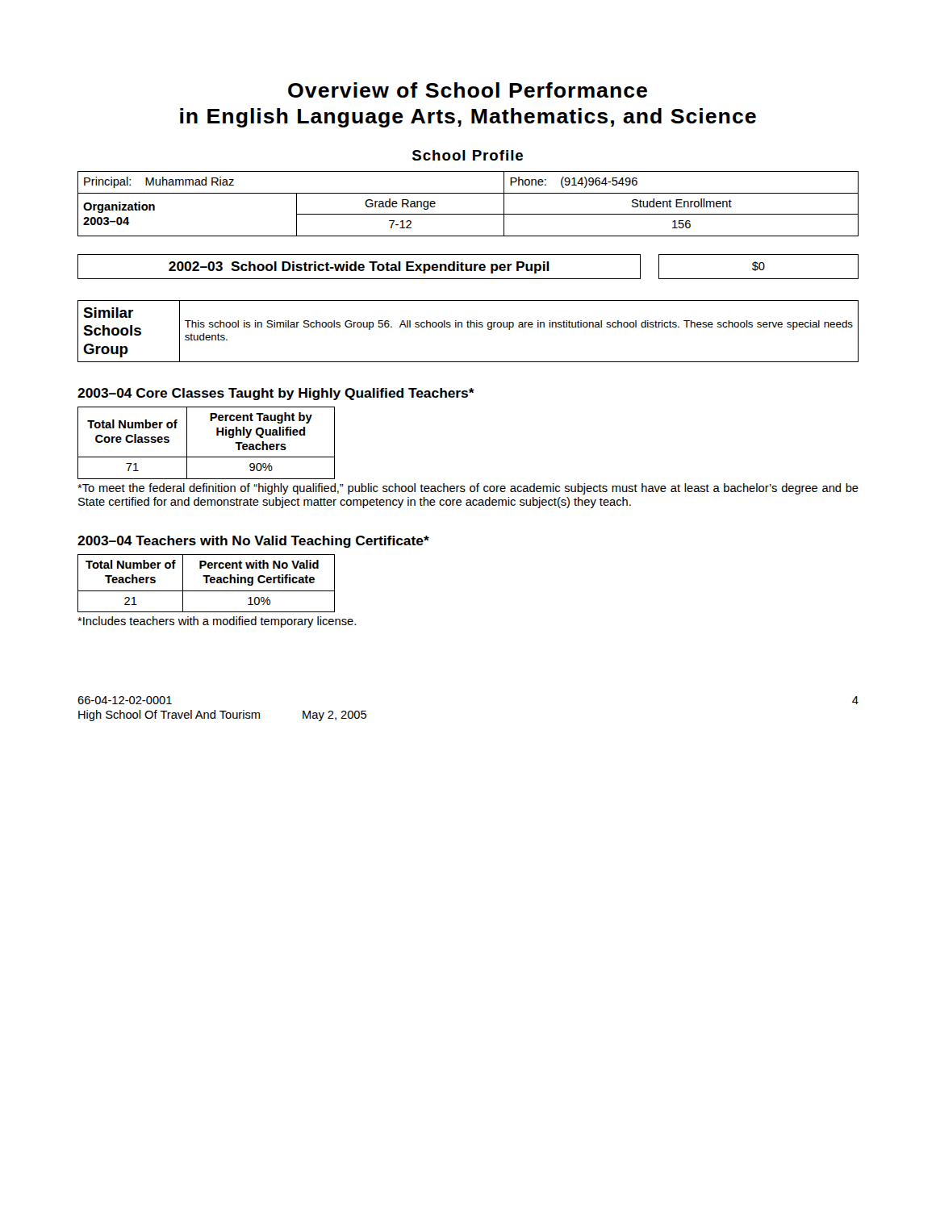Overview of School Performance
in English Language Arts, Mathematics, and Science
School Profile
| Principal: Muhammad Riaz | Phone: (914)964-5496 |
| Organization 2003–04 | Grade Range | Student Enrollment |
| 7-12 | 156 |
| 2002–03 School District-wide Total Expenditure per Pupil | | $0 |
| Similar Schools Group | This school is in Similar Schools Group 56. All schools in this group are in institutional school districts. These schools serve special needs students. |
2003–04 Core Classes Taught by Highly Qualified Teachers*
| Total Number of Core Classes | Percent Taught by Highly Qualified Teachers |
| --- | --- |
| 71 | 90% |
*To meet the federal definition of “highly qualified,” public school teachers of core academic subjects must have at least a bachelor’s degree and be State certified for and demonstrate subject matter competency in the core academic subject(s) they teach.
2003–04 Teachers with No Valid Teaching Certificate*
| Total Number of Teachers | Percent with No Valid Teaching Certificate |
| --- | --- |
| 21 | 10% |
*Includes teachers with a modified temporary license.
66-04-12-02-0001
High School Of Travel And Tourism May 2, 2005 4